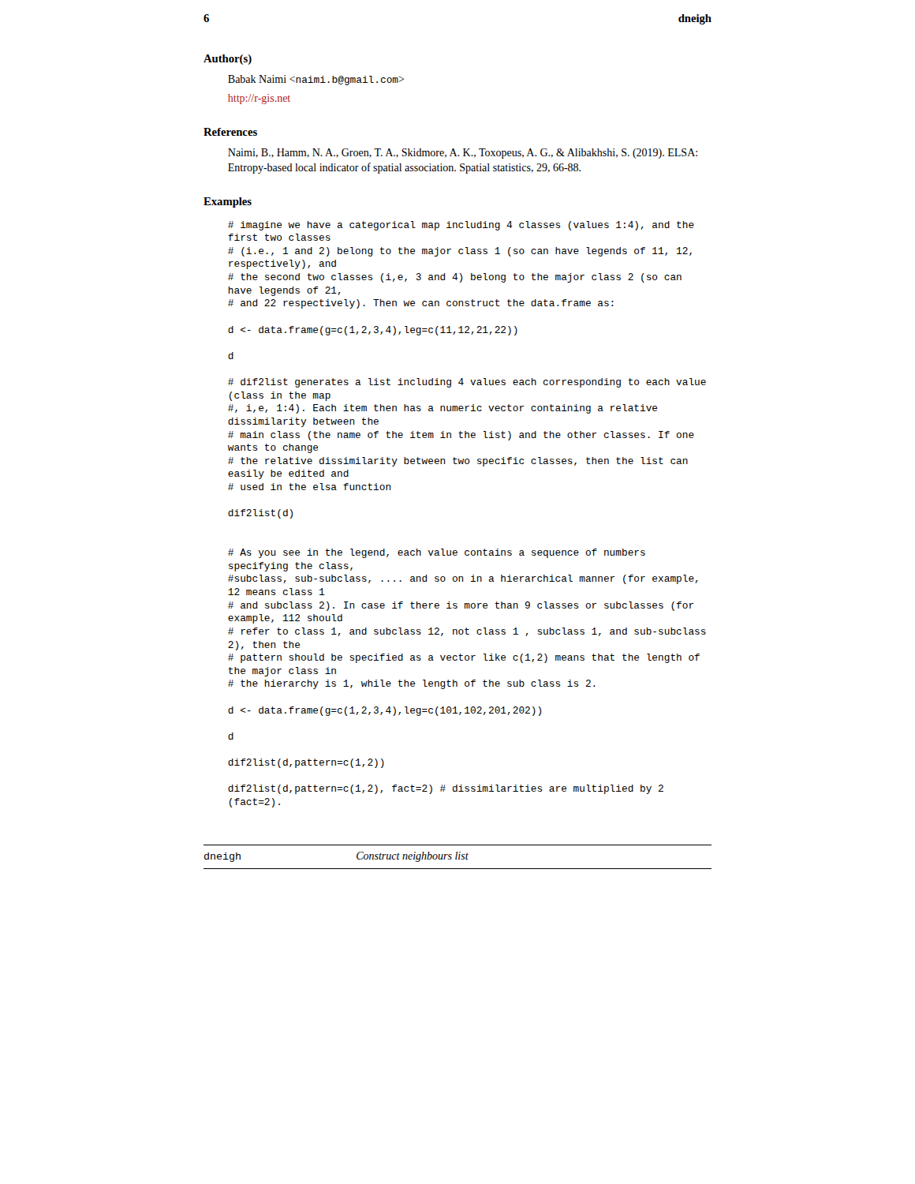6 dneigh
Author(s)
Babak Naimi <naimi.b@gmail.com>
http://r-gis.net
References
Naimi, B., Hamm, N. A., Groen, T. A., Skidmore, A. K., Toxopeus, A. G., & Alibakhshi, S. (2019). ELSA: Entropy-based local indicator of spatial association. Spatial statistics, 29, 66-88.
Examples
# imagine we have a categorical map including 4 classes (values 1:4), and the first two classes
# (i.e., 1 and 2) belong to the major class 1 (so can have legends of 11, 12, respectively), and
# the second two classes (i,e, 3 and 4) belong to the major class 2 (so can have legends of 21,
# and 22 respectively). Then we can construct the data.frame as:

d <- data.frame(g=c(1,2,3,4),leg=c(11,12,21,22))

d

# dif2list generates a list including 4 values each corresponding to each value (class in the map
#, i,e, 1:4). Each item then has a numeric vector containing a relative dissimilarity between the
# main class (the name of the item in the list) and the other classes. If one wants to change
# the relative dissimilarity between two specific classes, then the list can easily be edited and
# used in the elsa function

dif2list(d)


# As you see in the legend, each value contains a sequence of numbers specifying the class,
#subclass, sub-subclass, .... and so on in a hierarchical manner (for example, 12 means class 1
# and subclass 2). In case if there is more than 9 classes or subclasses (for example, 112 should
# refer to class 1, and subclass 12, not class 1 , subclass 1, and sub-subclass 2), then the
# pattern should be specified as a vector like c(1,2) means that the length of the major class in
# the hierarchy is 1, while the length of the sub class is 2.

d <- data.frame(g=c(1,2,3,4),leg=c(101,102,201,202))

d

dif2list(d,pattern=c(1,2))

dif2list(d,pattern=c(1,2), fact=2) # dissimilarities are multiplied by 2 (fact=2).
| dneigh | Construct neighbours list |